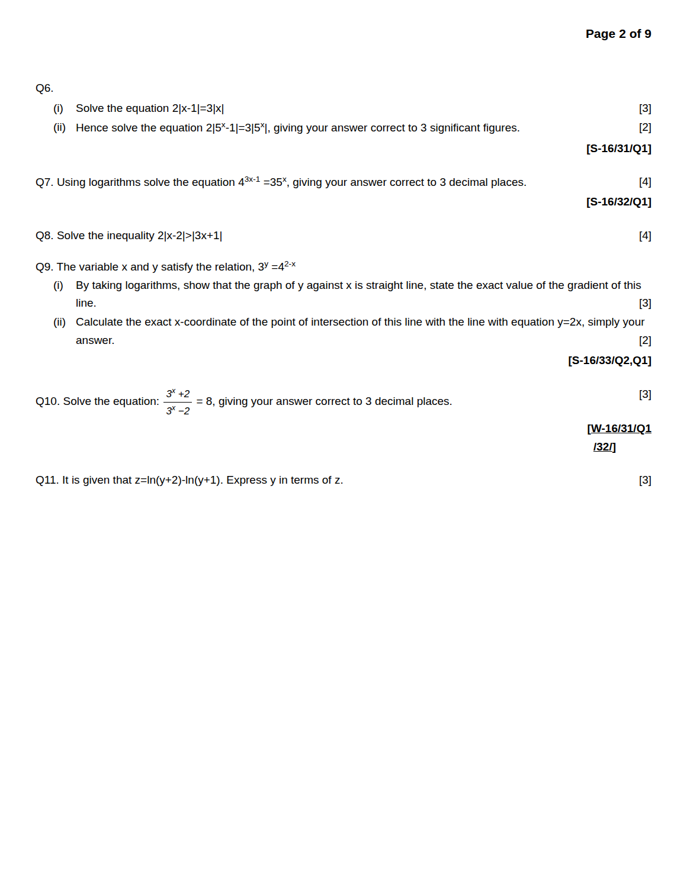Page 2 of 9
Q6.
(i) Solve the equation 2|x-1|=3|x| [3]
(ii) Hence solve the equation 2|5x-1|=3|5x|, giving your answer correct to 3 significant figures. [2]
[S-16/31/Q1]
Q7. Using logarithms solve the equation 43x-1 =35x, giving your answer correct to 3 decimal places. [4]
[S-16/32/Q1]
Q8. Solve the inequality 2|x-2|>|3x+1| [4]
Q9. The variable x and y satisfy the relation, 3y =42-x
(i) By taking logarithms, show that the graph of y against x is straight line, state the exact value of the gradient of this line. [3]
(ii) Calculate the exact x-coordinate of the point of intersection of this line with the line with equation y=2x, simply your answer. [2]
[S-16/33/Q2,Q1]
Q10. Solve the equation: 3x +23x −2 = 8, giving your answer correct to 3 decimal places. [3]
[W-16/31/Q1
/32/]
Q11. It is given that z=ln(y+2)-ln(y+1). Express y in terms of z. [3]